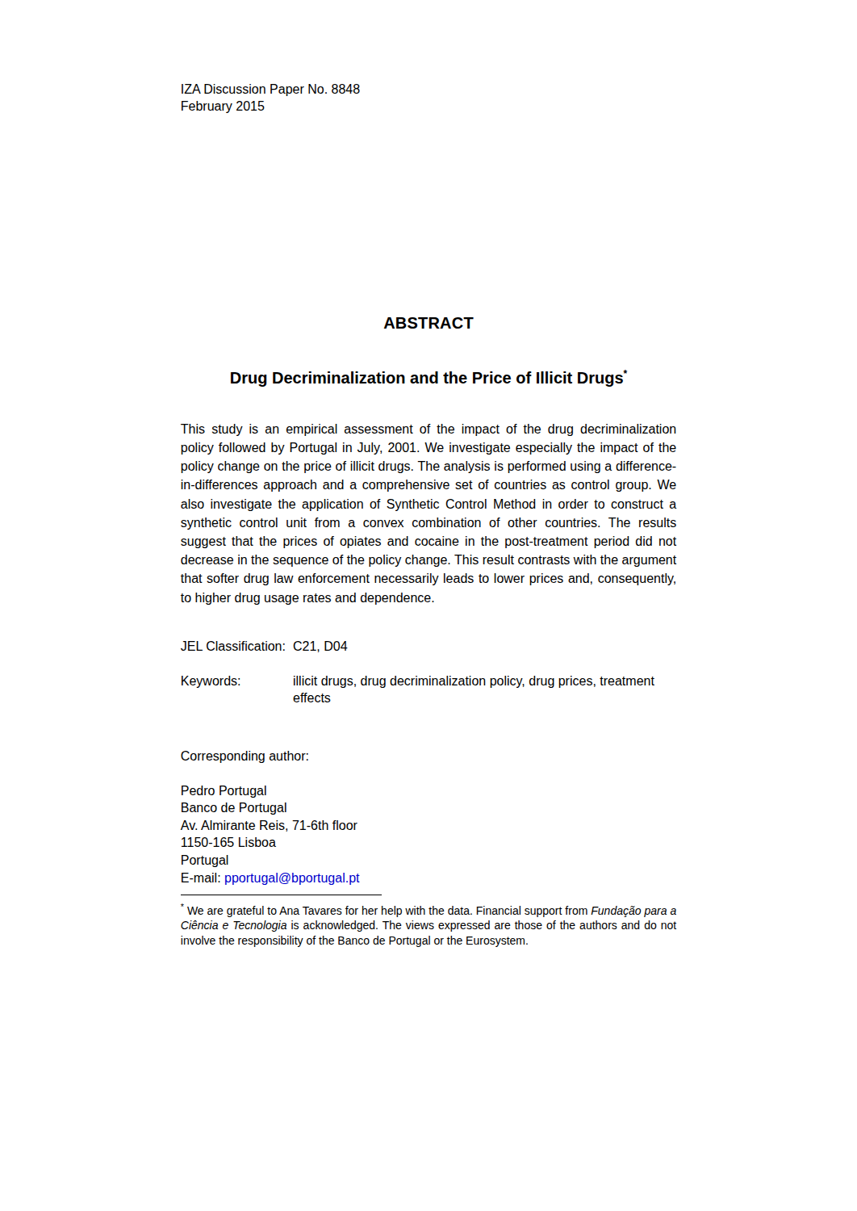IZA Discussion Paper No. 8848
February 2015
ABSTRACT
Drug Decriminalization and the Price of Illicit Drugs*
This study is an empirical assessment of the impact of the drug decriminalization policy followed by Portugal in July, 2001. We investigate especially the impact of the policy change on the price of illicit drugs. The analysis is performed using a difference-in-differences approach and a comprehensive set of countries as control group. We also investigate the application of Synthetic Control Method in order to construct a synthetic control unit from a convex combination of other countries. The results suggest that the prices of opiates and cocaine in the post-treatment period did not decrease in the sequence of the policy change. This result contrasts with the argument that softer drug law enforcement necessarily leads to lower prices and, consequently, to higher drug usage rates and dependence.
JEL Classification:
C21, D04
Keywords:
illicit drugs, drug decriminalization policy, drug prices, treatment effects
Corresponding author:
Pedro Portugal
Banco de Portugal
Av. Almirante Reis, 71-6th floor
1150-165 Lisboa
Portugal
E-mail: pportugal@bportugal.pt
* We are grateful to Ana Tavares for her help with the data. Financial support from Fundação para a Ciência e Tecnologia is acknowledged. The views expressed are those of the authors and do not involve the responsibility of the Banco de Portugal or the Eurosystem.